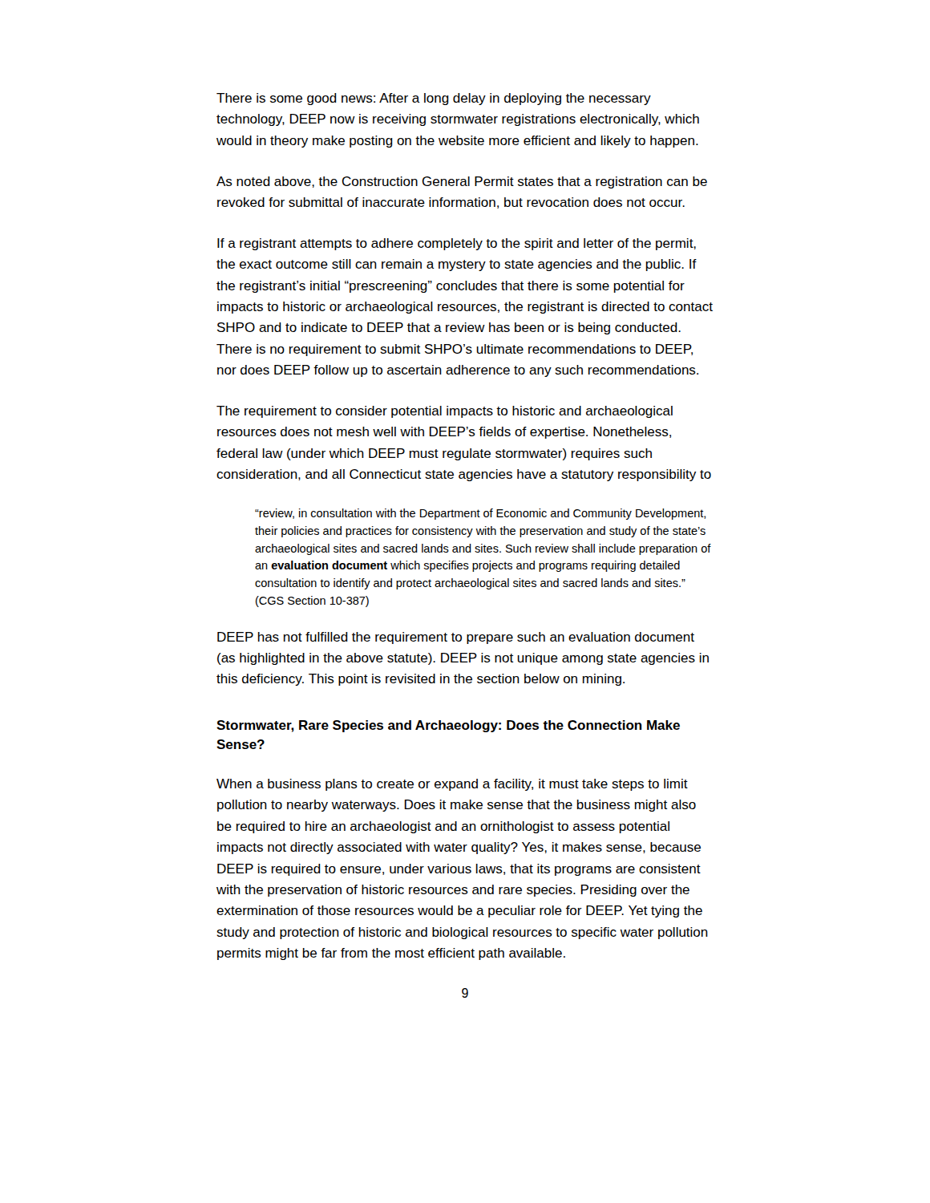There is some good news: After a long delay in deploying the necessary technology, DEEP now is receiving stormwater registrations electronically, which would in theory make posting on the website more efficient and likely to happen.
As noted above, the Construction General Permit states that a registration can be revoked for submittal of inaccurate information, but revocation does not occur.
If a registrant attempts to adhere completely to the spirit and letter of the permit, the exact outcome still can remain a mystery to state agencies and the public. If the registrant’s initial “prescreening” concludes that there is some potential for impacts to historic or archaeological resources, the registrant is directed to contact SHPO and to indicate to DEEP that a review has been or is being conducted. There is no requirement to submit SHPO’s ultimate recommendations to DEEP, nor does DEEP follow up to ascertain adherence to any such recommendations.
The requirement to consider potential impacts to historic and archaeological resources does not mesh well with DEEP’s fields of expertise. Nonetheless, federal law (under which DEEP must regulate stormwater) requires such consideration, and all Connecticut state agencies have a statutory responsibility to
“review, in consultation with the Department of Economic and Community Development, their policies and practices for consistency with the preservation and study of the state’s archaeological sites and sacred lands and sites. Such review shall include preparation of an evaluation document which specifies projects and programs requiring detailed consultation to identify and protect archaeological sites and sacred lands and sites.” (CGS Section 10-387)
DEEP has not fulfilled the requirement to prepare such an evaluation document (as highlighted in the above statute). DEEP is not unique among state agencies in this deficiency. This point is revisited in the section below on mining.
Stormwater, Rare Species and Archaeology: Does the Connection Make Sense?
When a business plans to create or expand a facility, it must take steps to limit pollution to nearby waterways. Does it make sense that the business might also be required to hire an archaeologist and an ornithologist to assess potential impacts not directly associated with water quality? Yes, it makes sense, because DEEP is required to ensure, under various laws, that its programs are consistent with the preservation of historic resources and rare species. Presiding over the extermination of those resources would be a peculiar role for DEEP. Yet tying the study and protection of historic and biological resources to specific water pollution permits might be far from the most efficient path available.
9